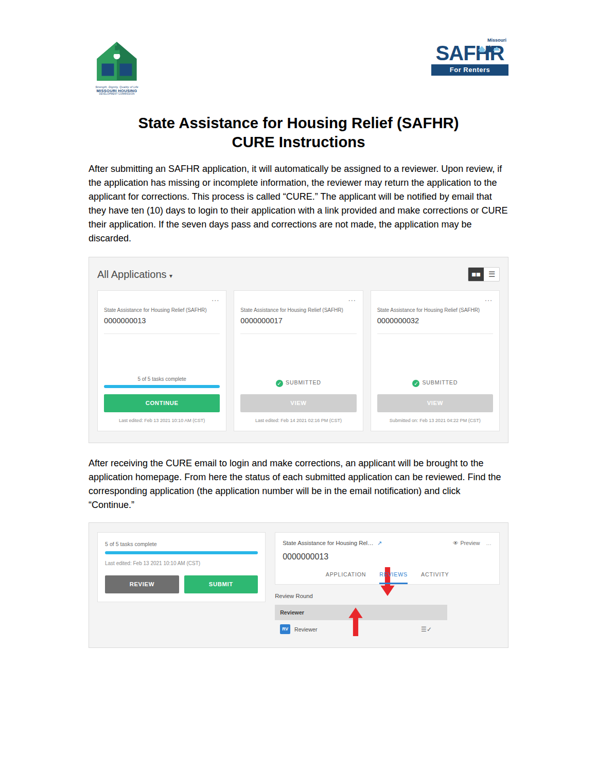Strength, Dignity, Quality of Life
MISSOURI HOUSING
DEVELOPMENT COMMISSION
Missouri
SAFHR
For Renters
State Assistance for Housing Relief (SAFHR) CURE Instructions
After submitting an SAFHR application, it will automatically be assigned to a reviewer. Upon review, if the application has missing or incomplete information, the reviewer may return the application to the applicant for corrections. This process is called “CURE.” The applicant will be notified by email that they have ten (10) days to login to their application with a link provided and make corrections or CURE their application. If the seven days pass and corrections are not made, the application may be discarded.
All Applications ▾
■■ ☰
…
State Assistance for Housing Relief (SAFHR)
0000000013
5 of 5 tasks complete
CONTINUE
Last edited: Feb 13 2021 10:10 AM (CST)
…
State Assistance for Housing Relief (SAFHR)
0000000017
✓SUBMITTED
VIEW
Last edited: Feb 14 2021 02:16 PM (CST)
…
State Assistance for Housing Relief (SAFHR)
0000000032
✓SUBMITTED
VIEW
Submitted on: Feb 13 2021 04:22 PM (CST)
After receiving the CURE email to login and make corrections, an applicant will be brought to the application homepage. From here the status of each submitted application can be reviewed. Find the corresponding application (the application number will be in the email notification) and click “Continue.”
5 of 5 tasks complete
Last edited: Feb 13 2021 10:10 AM (CST)
REVIEW
SUBMIT
State Assistance for Housing Rel… ↗
👁Preview …
0000000013
APPLICATION REVIEWS ACTIVITY
Review Round
Reviewer
RV Reviewer
☰✓